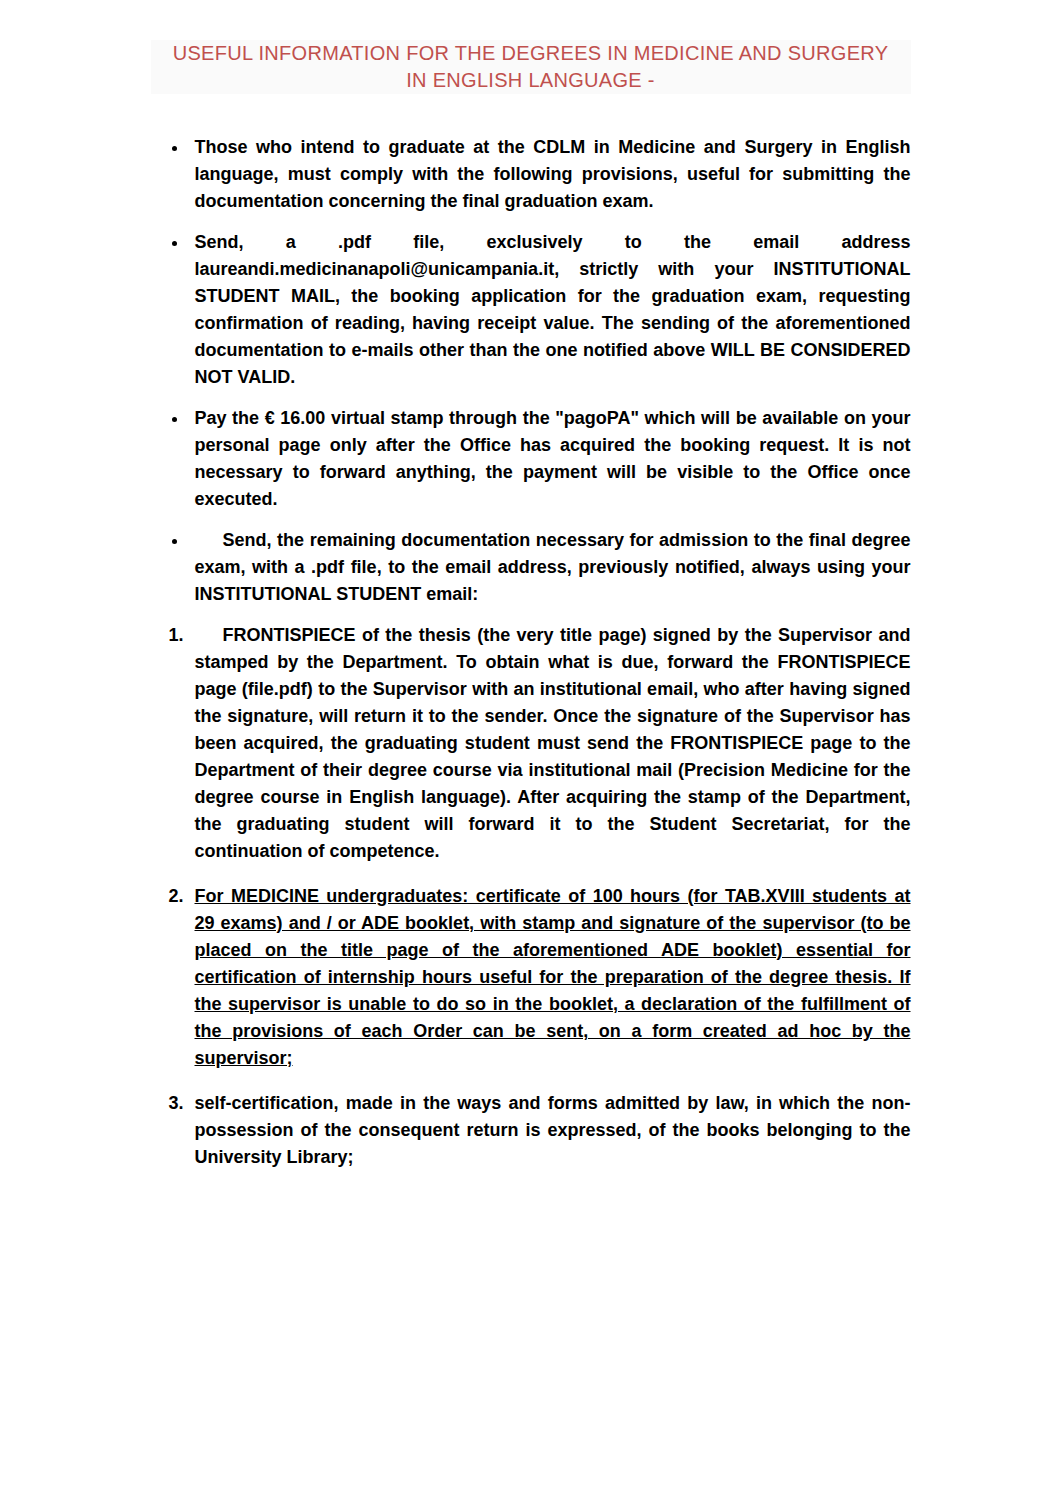USEFUL INFORMATION FOR THE DEGREES IN MEDICINE AND SURGERY
IN ENGLISH LANGUAGE -
Those who intend to graduate at the CDLM in Medicine and Surgery in English language, must comply with the following provisions, useful for submitting the documentation concerning the final graduation exam.
Send, a .pdf file, exclusively to the email address laureandi.medicinanapoli@unicampania.it, strictly with your INSTITUTIONAL STUDENT MAIL, the booking application for the graduation exam, requesting confirmation of reading, having receipt value. The sending of the aforementioned documentation to e-mails other than the one notified above WILL BE CONSIDERED NOT VALID.
Pay the € 16.00 virtual stamp through the "pagoPA" which will be available on your personal page only after the Office has acquired the booking request. It is not necessary to forward anything, the payment will be visible to the Office once executed.
Send, the remaining documentation necessary for admission to the final degree exam, with a .pdf file, to the email address, previously notified, always using your INSTITUTIONAL STUDENT email:
FRONTISPIECE of the thesis (the very title page) signed by the Supervisor and stamped by the Department. To obtain what is due, forward the FRONTISPIECE page (file.pdf) to the Supervisor with an institutional email, who after having signed the signature, will return it to the sender. Once the signature of the Supervisor has been acquired, the graduating student must send the FRONTISPIECE page to the Department of their degree course via institutional mail (Precision Medicine for the degree course in English language). After acquiring the stamp of the Department, the graduating student will forward it to the Student Secretariat, for the continuation of competence.
For MEDICINE undergraduates: certificate of 100 hours (for TAB.XVIII students at 29 exams) and / or ADE booklet, with stamp and signature of the supervisor (to be placed on the title page of the aforementioned ADE booklet) essential for certification of internship hours useful for the preparation of the degree thesis. If the supervisor is unable to do so in the booklet, a declaration of the fulfillment of the provisions of each Order can be sent, on a form created ad hoc by the supervisor;
self-certification, made in the ways and forms admitted by law, in which the non-possession of the consequent return is expressed, of the books belonging to the University Library;